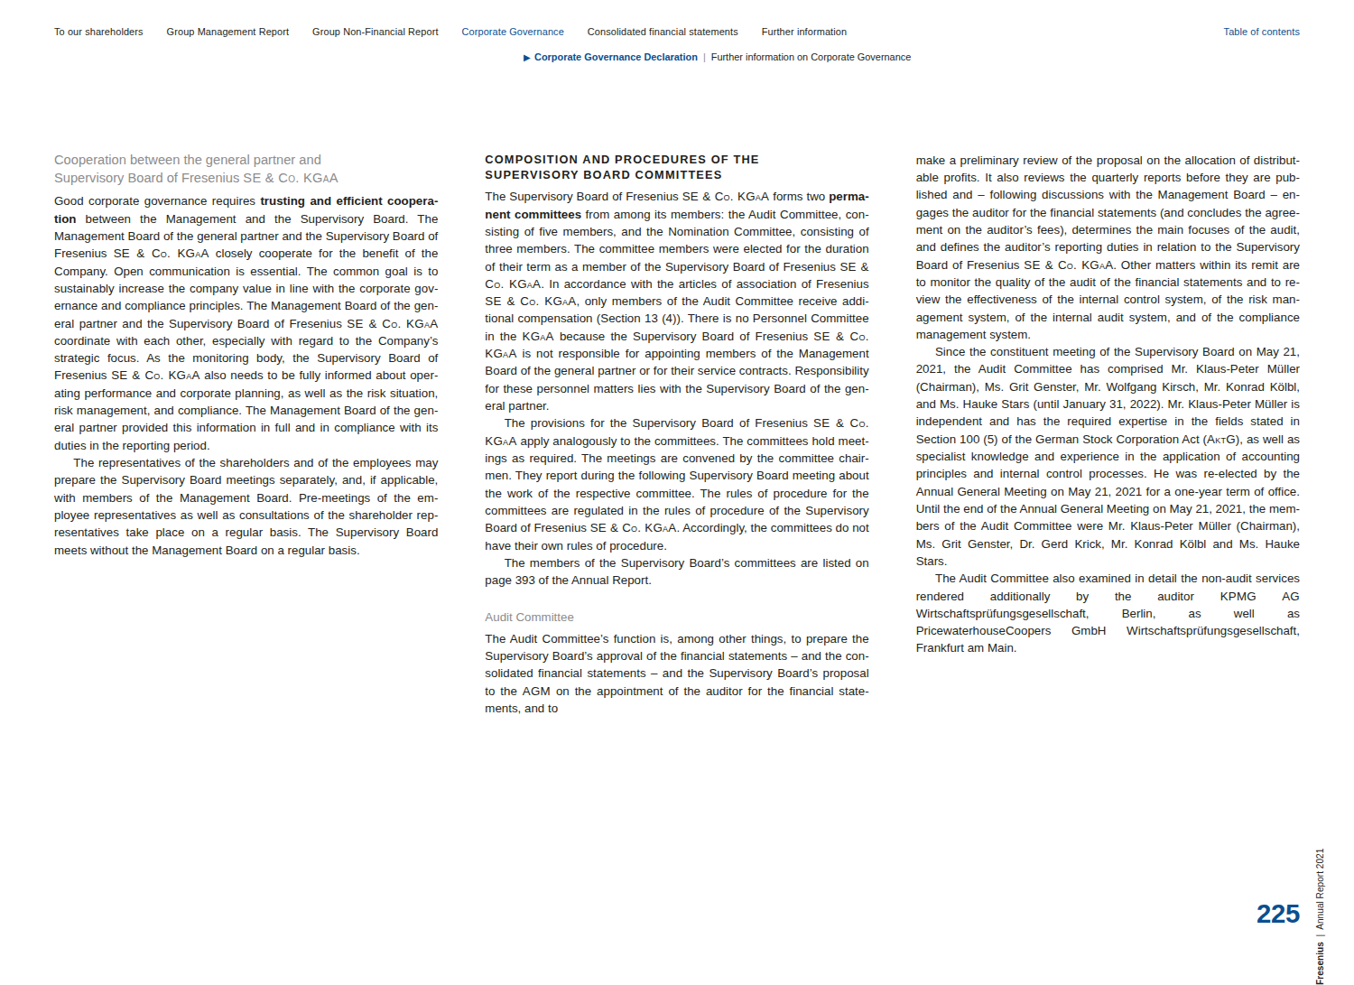To our shareholders Group Management Report Group Non-Financial Report Corporate Governance Consolidated financial statements Further information Table of contents
▶Corporate Governance Declaration|Further information on Corporate Governance
Cooperation between the general partner and
Supervisory Board of Fresenius SE & Co. KGaA
Good corporate governance requires trusting and efficient cooperation between the Management and the Supervisory Board. The Management Board of the general partner and the Supervisory Board of Fresenius SE & Co. KGaA closely cooperate for the benefit of the Company. Open communication is essential. The common goal is to sustainably increase the company value in line with the corporate governance and compliance principles. The Management Board of the general partner and the Supervisory Board of Fresenius SE & Co. KGaA coordinate with each other, especially with regard to the Company’s strategic focus. As the monitoring body, the Supervisory Board of Fresenius SE & Co. KGaA also needs to be fully informed about operating performance and corporate planning, as well as the risk situation, risk management, and compliance. The Management Board of the general partner provided this information in full and in compliance with its duties in the reporting period.
The representatives of the shareholders and of the employees may prepare the Supervisory Board meetings separately, and, if applicable, with members of the Management Board. Pre-meetings of the employee representatives as well as consultations of the shareholder representatives take place on a regular basis. The Supervisory Board meets without the Management Board on a regular basis.
Composition and procedures of the
Supervisory Board committees
The Supervisory Board of Fresenius SE & Co. KGaA forms two permanent committees from among its members: the Audit Committee, consisting of five members, and the Nomination Committee, consisting of three members. The committee members were elected for the duration of their term as a member of the Supervisory Board of Fresenius SE & Co. KGaA. In accordance with the articles of association of Fresenius SE & Co. KGaA, only members of the Audit Committee receive additional compensation (Section 13 (4)). There is no Personnel Committee in the KGaA because the Supervisory Board of Fresenius SE & Co. KGaA is not responsible for appointing members of the Management Board of the general partner or for their service contracts. Responsibility for these personnel matters lies with the Supervisory Board of the general partner.
The provisions for the Supervisory Board of Fresenius SE & Co. KGaA apply analogously to the committees. The committees hold meetings as required. The meetings are convened by the committee chairmen. They report during the following Supervisory Board meeting about the work of the respective committee. The rules of procedure for the committees are regulated in the rules of procedure of the Supervisory Board of Fresenius SE & Co. KGaA. Accordingly, the committees do not have their own rules of procedure.
The members of the Supervisory Board’s committees are listed on page 393 of the Annual Report.
Audit Committee
The Audit Committee’s function is, among other things, to prepare the Supervisory Board’s approval of the financial statements – and the consolidated financial statements – and the Supervisory Board’s proposal to the AGM on the appointment of the auditor for the financial statements, and to
make a preliminary review of the proposal on the allocation of distributable profits. It also reviews the quarterly reports before they are published and – following discussions with the Management Board – engages the auditor for the financial statements (and concludes the agreement on the auditor’s fees), determines the main focuses of the audit, and defines the auditor’s reporting duties in relation to the Supervisory Board of Fresenius SE & Co. KGaA. Other matters within its remit are to monitor the quality of the audit of the financial statements and to review the effectiveness of the internal control system, of the risk management system, of the internal audit system, and of the compliance management system.
Since the constituent meeting of the Supervisory Board on May 21, 2021, the Audit Committee has comprised Mr. Klaus-Peter Müller (Chairman), Ms. Grit Genster, Mr. Wolfgang Kirsch, Mr. Konrad Kölbl, and Ms. Hauke Stars (until January 31, 2022). Mr. Klaus-Peter Müller is independent and has the required expertise in the fields stated in Section 100 (5) of the German Stock Corporation Act (AktG), as well as specialist knowledge and experience in the application of accounting principles and internal control processes. He was re-elected by the Annual General Meeting on May 21, 2021 for a one-year term of office. Until the end of the Annual General Meeting on May 21, 2021, the members of the Audit Committee were Mr. Klaus-Peter Müller (Chairman), Ms. Grit Genster, Dr. Gerd Krick, Mr. Konrad Kölbl and Ms. Hauke Stars.
The Audit Committee also examined in detail the non-audit services rendered additionally by the auditor KPMG AG Wirtschaftsprüfungsgesellschaft, Berlin, as well as PricewaterhouseCoopers GmbH Wirtschaftsprüfungsgesellschaft, Frankfurt am Main.
Fresenius | Annual Report 2021
225